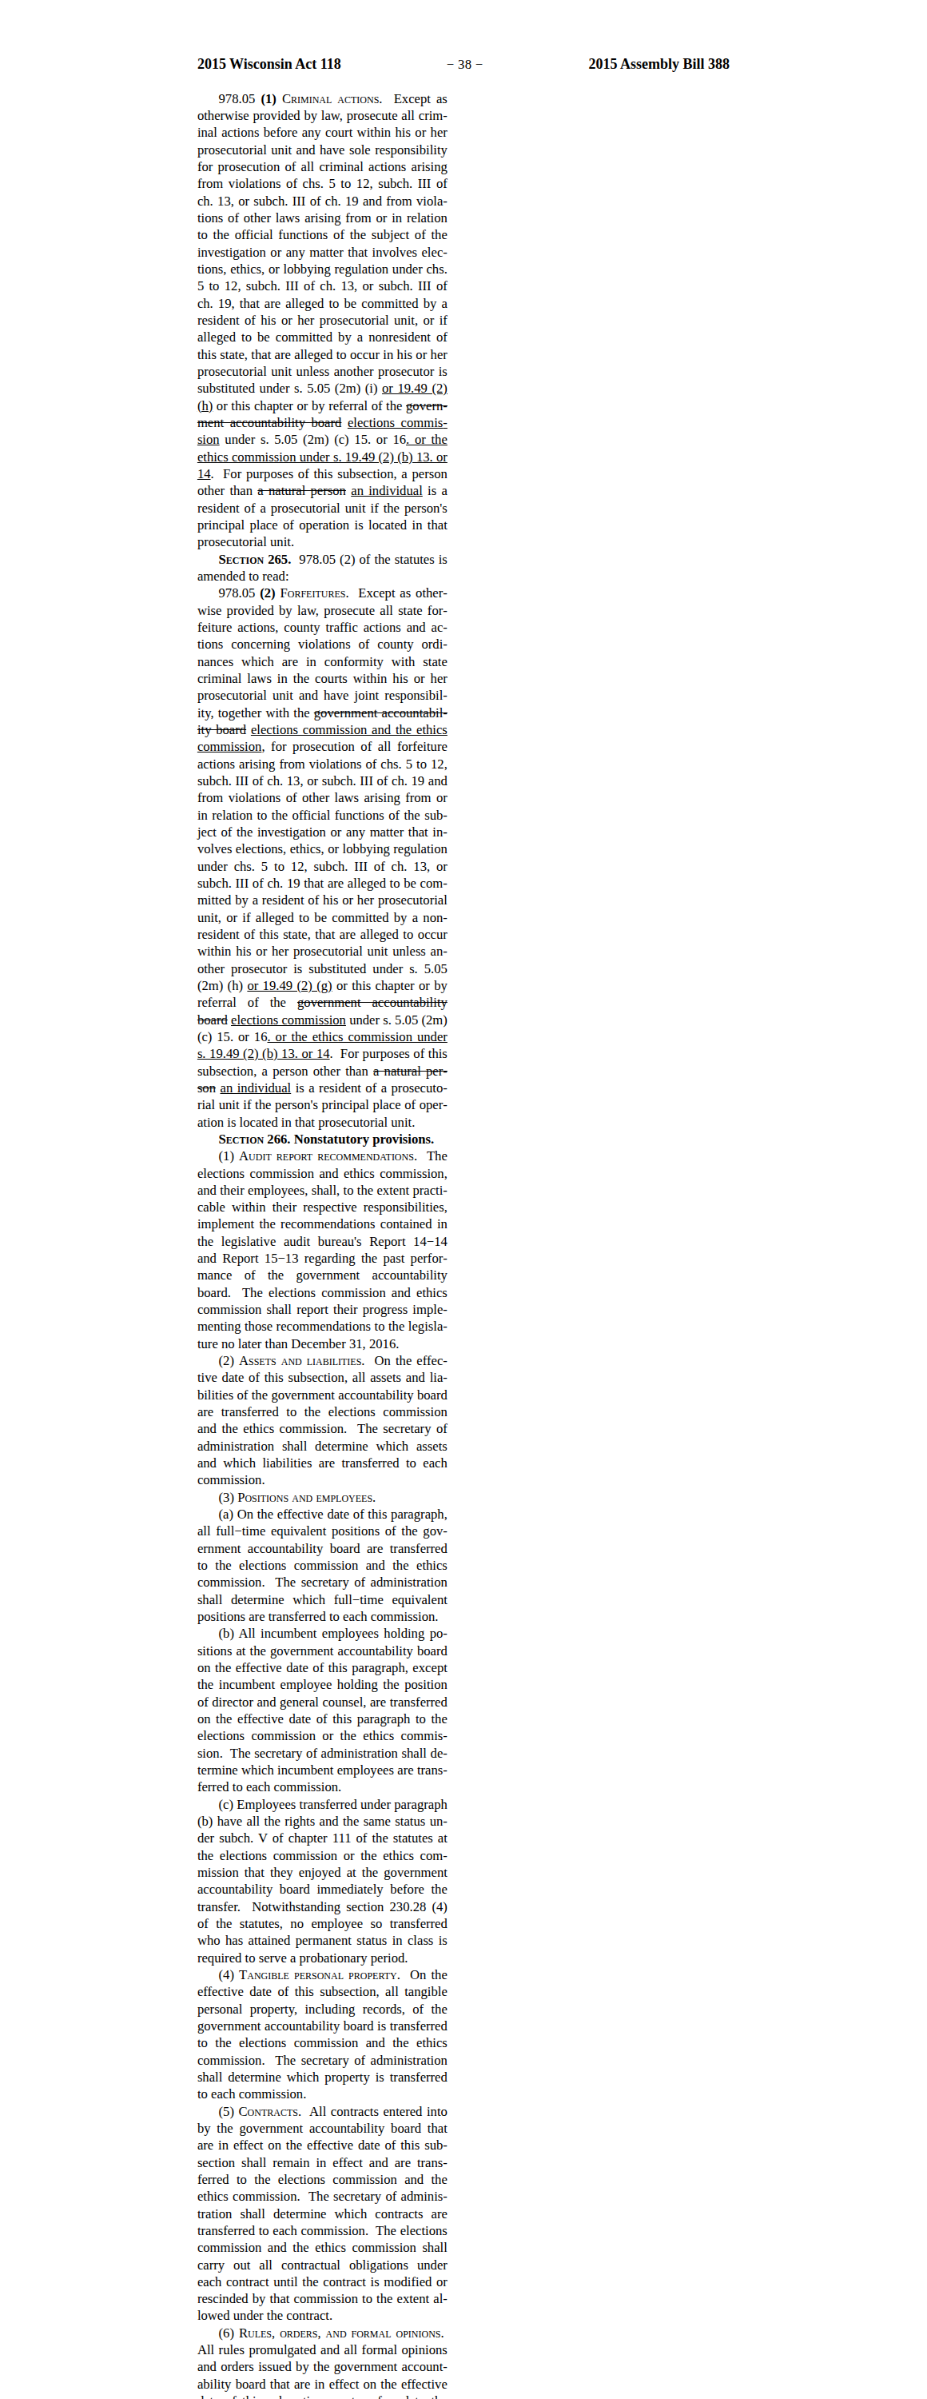2015 Wisconsin Act 118 − 38 − 2015 Assembly Bill 388
978.05 (1) Criminal actions. Except as otherwise provided by law, prosecute all criminal actions before any court within his or her prosecutorial unit and have sole responsibility for prosecution of all criminal actions arising from violations of chs. 5 to 12, subch. III of ch. 13, or subch. III of ch. 19 and from violations of other laws arising from or in relation to the official functions of the subject of the investigation or any matter that involves elections, ethics, or lobbying regulation under chs. 5 to 12, subch. III of ch. 13, or subch. III of ch. 19, that are alleged to be committed by a resident of his or her prosecutorial unit, or if alleged to be committed by a nonresident of this state, that are alleged to occur in his or her prosecutorial unit unless another prosecutor is substituted under s. 5.05 (2m) (i) or 19.49 (2) (h) or this chapter or by referral of the government accountability board elections commission under s. 5.05 (2m) (c) 15. or 16. or the ethics commission under s. 19.49 (2) (b) 13. or 14. For purposes of this subsection, a person other than a natural person an individual is a resident of a prosecutorial unit if the person's principal place of operation is located in that prosecutorial unit.
Section 265. 978.05 (2) of the statutes is amended to read:
978.05 (2) Forfeitures. Except as otherwise provided by law, prosecute all state forfeiture actions, county traffic actions and actions concerning violations of county ordinances which are in conformity with state criminal laws in the courts within his or her prosecutorial unit and have joint responsibility, together with the government accountability board elections commission and the ethics commission, for prosecution of all forfeiture actions arising from violations of chs. 5 to 12, subch. III of ch. 13, or subch. III of ch. 19 and from violations of other laws arising from or in relation to the official functions of the subject of the investigation or any matter that involves elections, ethics, or lobbying regulation under chs. 5 to 12, subch. III of ch. 13, or subch. III of ch. 19 that are alleged to be committed by a resident of his or her prosecutorial unit, or if alleged to be committed by a nonresident of this state, that are alleged to occur within his or her prosecutorial unit unless another prosecutor is substituted under s. 5.05 (2m) (h) or 19.49 (2) (g) or this chapter or by referral of the government accountability board elections commission under s. 5.05 (2m) (c) 15. or 16. or the ethics commission under s. 19.49 (2) (b) 13. or 14. For purposes of this subsection, a person other than a natural person an individual is a resident of a prosecutorial unit if the person's principal place of operation is located in that prosecutorial unit.
Section 266. Nonstatutory provisions.
(1) Audit report recommendations. The elections commission and ethics commission, and their employees, shall, to the extent practicable within their respective responsibilities, implement the recommendations contained in the legislative audit bureau's Report 14−14 and Report 15−13 regarding the past performance of the government accountability board. The elections commission and ethics commission shall report their progress implementing those recommendations to the legislature no later than December 31, 2016.
(2) Assets and liabilities. On the effective date of this subsection, all assets and liabilities of the government accountability board are transferred to the elections commission and the ethics commission. The secretary of administration shall determine which assets and which liabilities are transferred to each commission.
(3) Positions and employees.
(a) On the effective date of this paragraph, all full−time equivalent positions of the government accountability board are transferred to the elections commission and the ethics commission. The secretary of administration shall determine which full−time equivalent positions are transferred to each commission.
(b) All incumbent employees holding positions at the government accountability board on the effective date of this paragraph, except the incumbent employee holding the position of director and general counsel, are transferred on the effective date of this paragraph to the elections commission or the ethics commission. The secretary of administration shall determine which incumbent employees are transferred to each commission.
(c) Employees transferred under paragraph (b) have all the rights and the same status under subch. V of chapter 111 of the statutes at the elections commission or the ethics commission that they enjoyed at the government accountability board immediately before the transfer. Notwithstanding section 230.28 (4) of the statutes, no employee so transferred who has attained permanent status in class is required to serve a probationary period.
(4) Tangible personal property. On the effective date of this subsection, all tangible personal property, including records, of the government accountability board is transferred to the elections commission and the ethics commission. The secretary of administration shall determine which property is transferred to each commission.
(5) Contracts. All contracts entered into by the government accountability board that are in effect on the effective date of this subsection shall remain in effect and are transferred to the elections commission and the ethics commission. The secretary of administration shall determine which contracts are transferred to each commission. The elections commission and the ethics commission shall carry out all contractual obligations under each contract until the contract is modified or rescinded by that commission to the extent allowed under the contract.
(6) Rules, orders, and formal opinions. All rules promulgated and all formal opinions and orders issued by the government accountability board that are in effect on the effective date of this subsection are transferred to the elections commission and the ethics commission and